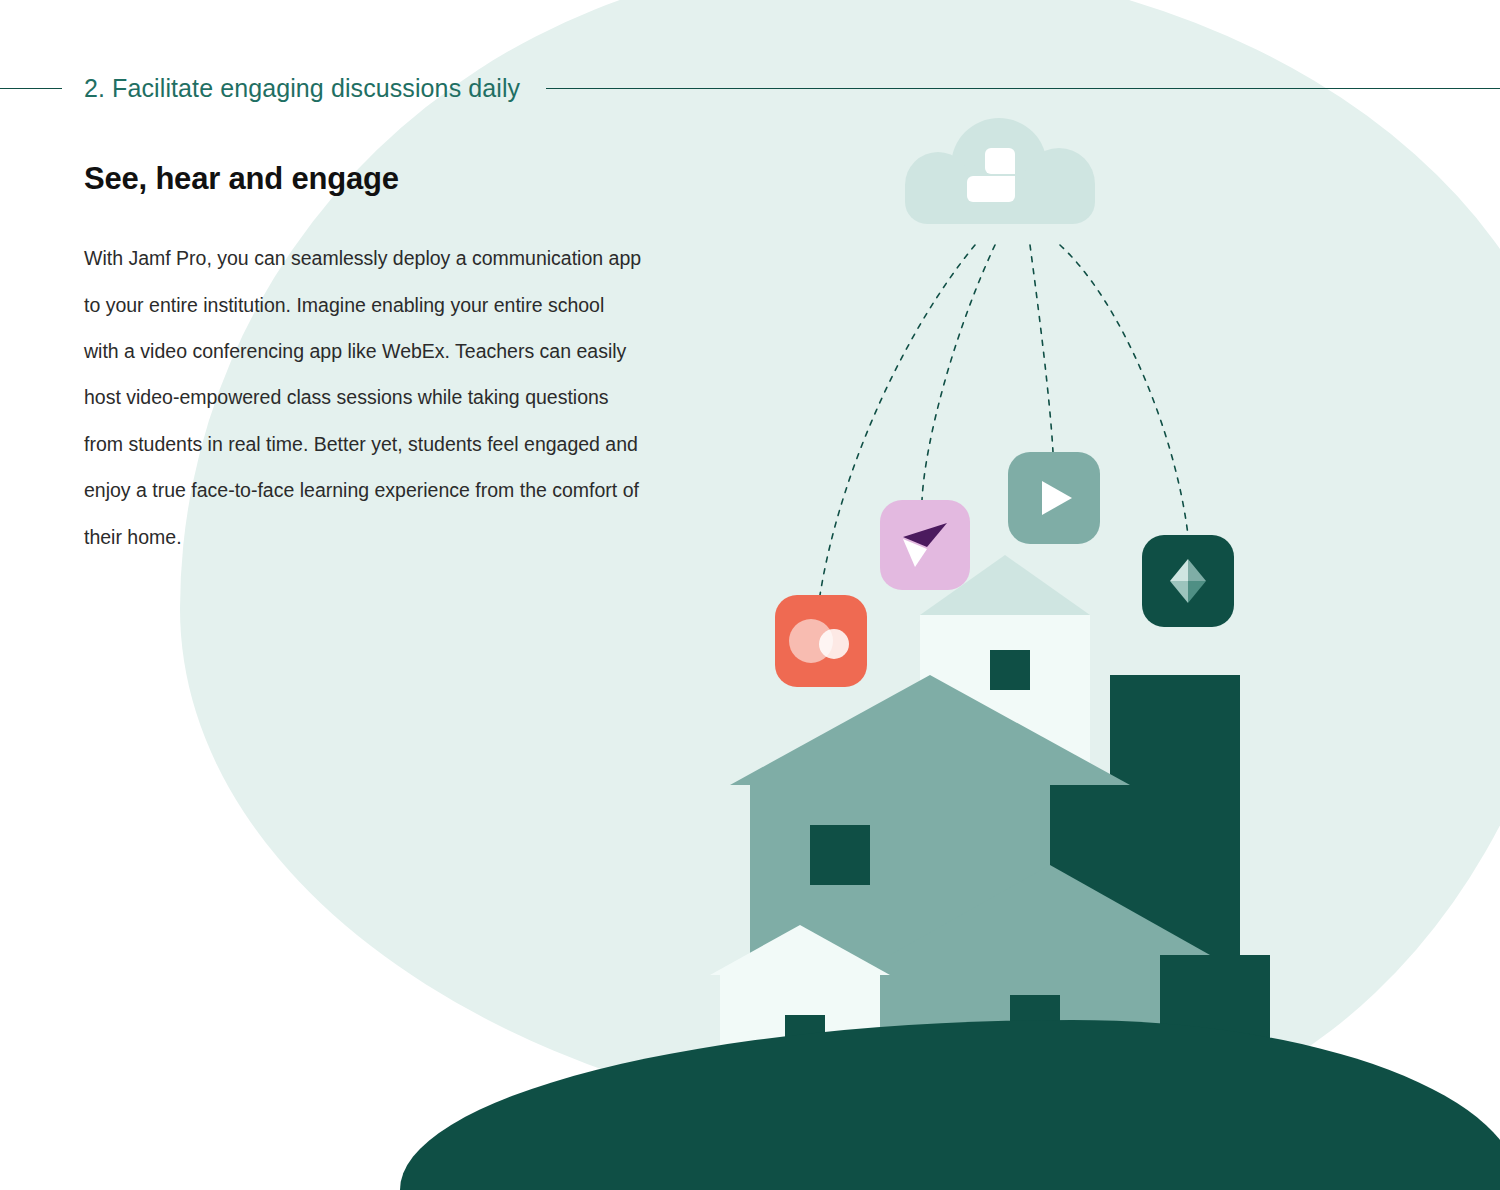2. Facilitate engaging discussions daily
See, hear and engage
With Jamf Pro, you can seamlessly deploy a communication app to your entire institution. Imagine enabling your entire school with a video conferencing app like WebEx. Teachers can easily host video-empowered class sessions while taking questions from students in real time. Better yet, students feel engaged and enjoy a true face-to-face learning experience from the comfort of their home.